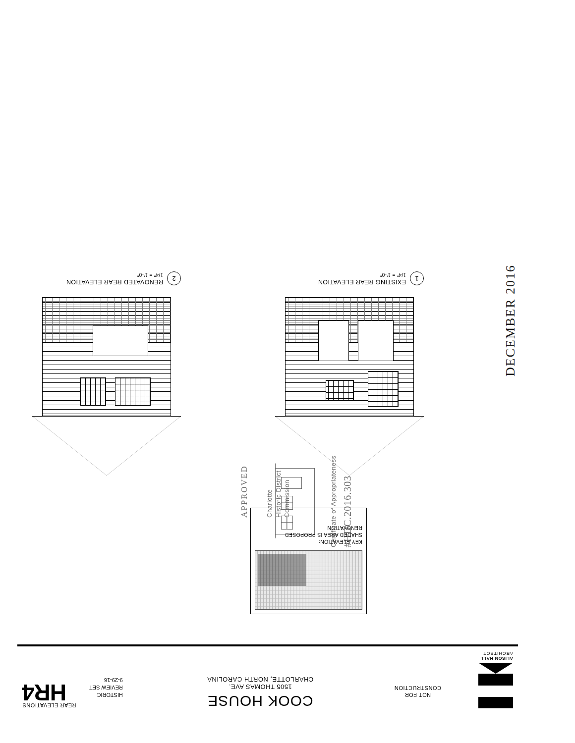ALISON HALLARCHITECT
NOT FOR
CONSTRUCTION
COOK HOUSE
1505 THOMAS AVE.
CHARLOTTE, NORTH CAROLINA
HISTORIC
REVIEW SET
9-29-16
REAR ELEVATIONS
HR4
KEY ELEVATION:
SHADED AREA IS PROPOSED
RENOVATION
1 EXISTING REAR ELEVATION1/4" = 1'-0"
2 RENOVATED REAR ELEVATION1/4" = 1'-0"
DECEMBER 2016
APPROVED
Charlotte
Historic District
Commission
Certificate of Appropriateness
#HDC.2016.303